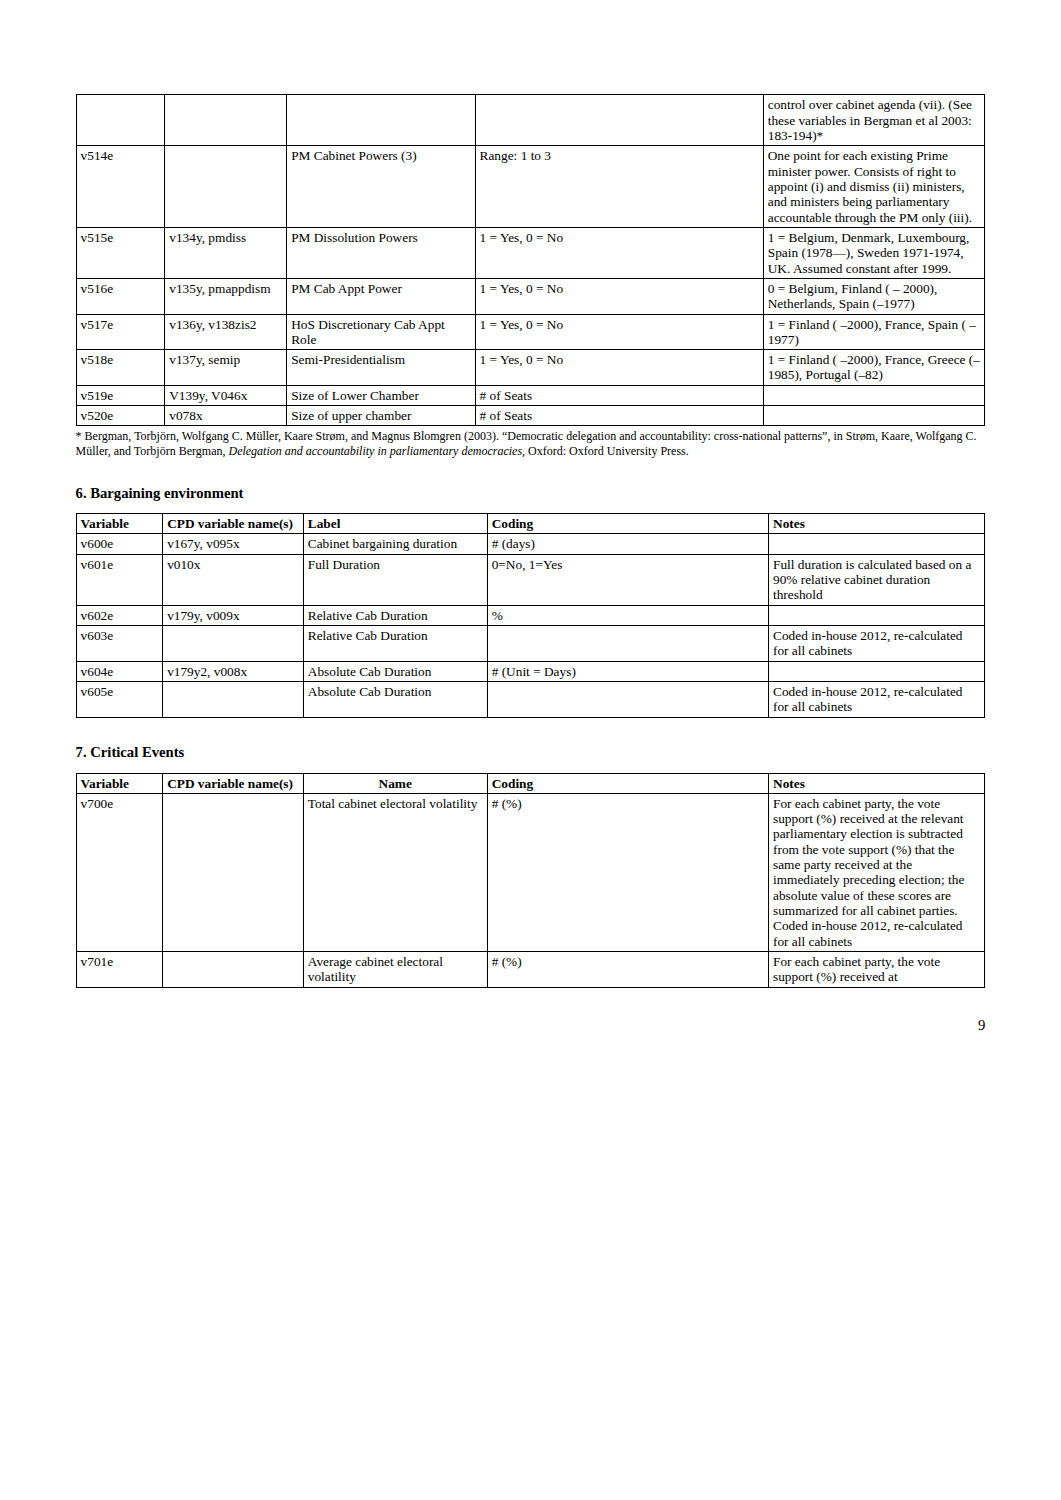| | | | | control over cabinet agenda (vii). (See these variables in Bergman et al 2003: 183-194)* |
| v514e | | PM Cabinet Powers (3) | Range: 1 to 3 | One point for each existing Prime minister power. Consists of right to appoint (i) and dismiss (ii) ministers, and ministers being parliamentary accountable through the PM only (iii). |
| v515e | v134y, pmdiss | PM Dissolution Powers | 1 = Yes, 0 = No | 1 = Belgium, Denmark, Luxembourg, Spain (1978—), Sweden 1971-1974, UK. Assumed constant after 1999. |
| v516e | v135y, pmappdism | PM Cab Appt Power | 1 = Yes, 0 = No | 0 = Belgium, Finland ( – 2000), Netherlands, Spain (–1977) |
| v517e | v136y, v138zis2 | HoS Discretionary Cab Appt Role | 1 = Yes, 0 = No | 1 = Finland ( –2000), France, Spain ( –1977) |
| v518e | v137y, semip | Semi-Presidentialism | 1 = Yes, 0 = No | 1 = Finland ( –2000), France, Greece (–1985), Portugal (–82) |
| v519e | V139y, V046x | Size of Lower Chamber | # of Seats | |
| v520e | v078x | Size of upper chamber | # of Seats | |
* Bergman, Torbjörn, Wolfgang C. Müller, Kaare Strøm, and Magnus Blomgren (2003). “Democratic delegation and accountability: cross-national patterns”, in Strøm, Kaare, Wolfgang C. Müller, and Torbjörn Bergman, Delegation and accountability in parliamentary democracies, Oxford: Oxford University Press.
6. Bargaining environment
| Variable | CPD variable name(s) | Label | Coding | Notes |
| --- | --- | --- | --- | --- |
| v600e | v167y, v095x | Cabinet bargaining duration | # (days) | |
| v601e | v010x | Full Duration | 0=No, 1=Yes | Full duration is calculated based on a 90% relative cabinet duration threshold |
| v602e | v179y, v009x | Relative Cab Duration | % | |
| v603e | | Relative Cab Duration | | Coded in-house 2012, re-calculated for all cabinets |
| v604e | v179y2, v008x | Absolute Cab Duration | # (Unit = Days) | |
| v605e | | Absolute Cab Duration | | Coded in-house 2012, re-calculated for all cabinets |
7. Critical Events
| Variable | CPD variable name(s) | Name | Coding | Notes |
| --- | --- | --- | --- | --- |
| v700e | | Total cabinet electoral volatility | # (%) | For each cabinet party, the vote support (%) received at the relevant parliamentary election is subtracted from the vote support (%) that the same party received at the immediately preceding election; the absolute value of these scores are summarized for all cabinet parties. Coded in-house 2012, re-calculated for all cabinets |
| v701e | | Average cabinet electoral volatility | # (%) | For each cabinet party, the vote support (%) received at |
9